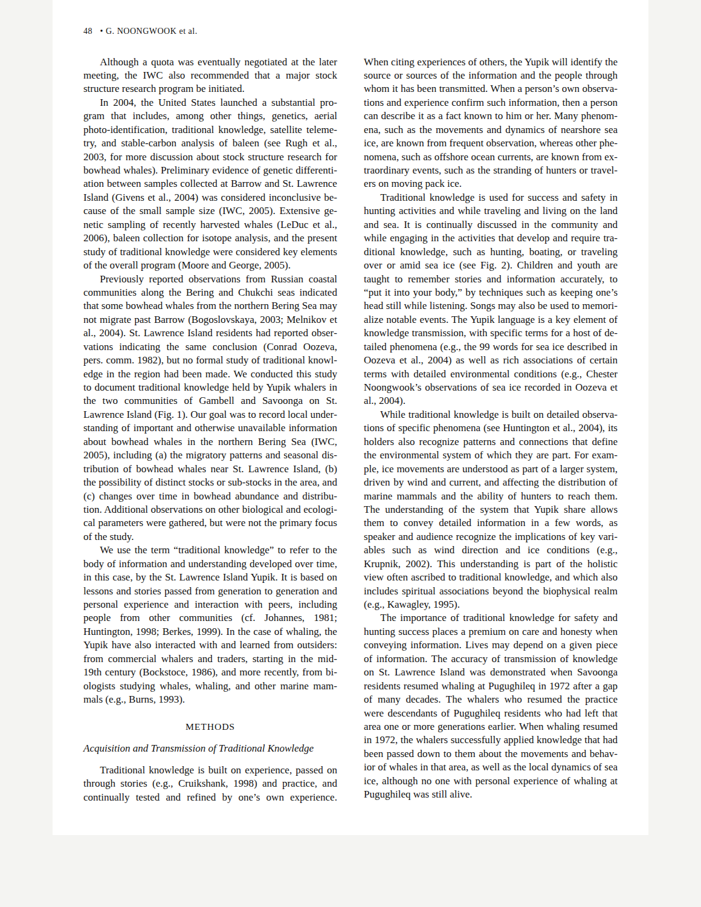48 • G. NOONGWOOK et al.
Although a quota was eventually negotiated at the later meeting, the IWC also recommended that a major stock structure research program be initiated.
In 2004, the United States launched a substantial program that includes, among other things, genetics, aerial photo-identification, traditional knowledge, satellite telemetry, and stable-carbon analysis of baleen (see Rugh et al., 2003, for more discussion about stock structure research for bowhead whales). Preliminary evidence of genetic differentiation between samples collected at Barrow and St. Lawrence Island (Givens et al., 2004) was considered inconclusive because of the small sample size (IWC, 2005). Extensive genetic sampling of recently harvested whales (LeDuc et al., 2006), baleen collection for isotope analysis, and the present study of traditional knowledge were considered key elements of the overall program (Moore and George, 2005).
Previously reported observations from Russian coastal communities along the Bering and Chukchi seas indicated that some bowhead whales from the northern Bering Sea may not migrate past Barrow (Bogoslovskaya, 2003; Melnikov et al., 2004). St. Lawrence Island residents had reported observations indicating the same conclusion (Conrad Oozeva, pers. comm. 1982), but no formal study of traditional knowledge in the region had been made. We conducted this study to document traditional knowledge held by Yupik whalers in the two communities of Gambell and Savoonga on St. Lawrence Island (Fig. 1). Our goal was to record local understanding of important and otherwise unavailable information about bowhead whales in the northern Bering Sea (IWC, 2005), including (a) the migratory patterns and seasonal distribution of bowhead whales near St. Lawrence Island, (b) the possibility of distinct stocks or sub-stocks in the area, and (c) changes over time in bowhead abundance and distribution. Additional observations on other biological and ecological parameters were gathered, but were not the primary focus of the study.
We use the term “traditional knowledge” to refer to the body of information and understanding developed over time, in this case, by the St. Lawrence Island Yupik. It is based on lessons and stories passed from generation to generation and personal experience and interaction with peers, including people from other communities (cf. Johannes, 1981; Huntington, 1998; Berkes, 1999). In the case of whaling, the Yupik have also interacted with and learned from outsiders: from commercial whalers and traders, starting in the mid-19th century (Bockstoce, 1986), and more recently, from biologists studying whales, whaling, and other marine mammals (e.g., Burns, 1993).
Methods
Acquisition and Transmission of Traditional Knowledge
Traditional knowledge is built on experience, passed on through stories (e.g., Cruikshank, 1998) and practice, and continually tested and refined by one’s own experience. When citing experiences of others, the Yupik will identify the source or sources of the information and the people through whom it has been transmitted. When a person’s own observations and experience confirm such information, then a person can describe it as a fact known to him or her. Many phenomena, such as the movements and dynamics of nearshore sea ice, are known from frequent observation, whereas other phenomena, such as offshore ocean currents, are known from extraordinary events, such as the stranding of hunters or travelers on moving pack ice.
Traditional knowledge is used for success and safety in hunting activities and while traveling and living on the land and sea. It is continually discussed in the community and while engaging in the activities that develop and require traditional knowledge, such as hunting, boating, or traveling over or amid sea ice (see Fig. 2). Children and youth are taught to remember stories and information accurately, to “put it into your body,” by techniques such as keeping one’s head still while listening. Songs may also be used to memorialize notable events. The Yupik language is a key element of knowledge transmission, with specific terms for a host of detailed phenomena (e.g., the 99 words for sea ice described in Oozeva et al., 2004) as well as rich associations of certain terms with detailed environmental conditions (e.g., Chester Noongwook’s observations of sea ice recorded in Oozeva et al., 2004).
While traditional knowledge is built on detailed observations of specific phenomena (see Huntington et al., 2004), its holders also recognize patterns and connections that define the environmental system of which they are part. For example, ice movements are understood as part of a larger system, driven by wind and current, and affecting the distribution of marine mammals and the ability of hunters to reach them. The understanding of the system that Yupik share allows them to convey detailed information in a few words, as speaker and audience recognize the implications of key variables such as wind direction and ice conditions (e.g., Krupnik, 2002). This understanding is part of the holistic view often ascribed to traditional knowledge, and which also includes spiritual associations beyond the biophysical realm (e.g., Kawagley, 1995).
The importance of traditional knowledge for safety and hunting success places a premium on care and honesty when conveying information. Lives may depend on a given piece of information. The accuracy of transmission of knowledge on St. Lawrence Island was demonstrated when Savoonga residents resumed whaling at Pugughileq in 1972 after a gap of many decades. The whalers who resumed the practice were descendants of Pugughileq residents who had left that area one or more generations earlier. When whaling resumed in 1972, the whalers successfully applied knowledge that had been passed down to them about the movements and behavior of whales in that area, as well as the local dynamics of sea ice, although no one with personal experience of whaling at Pugughileq was still alive.